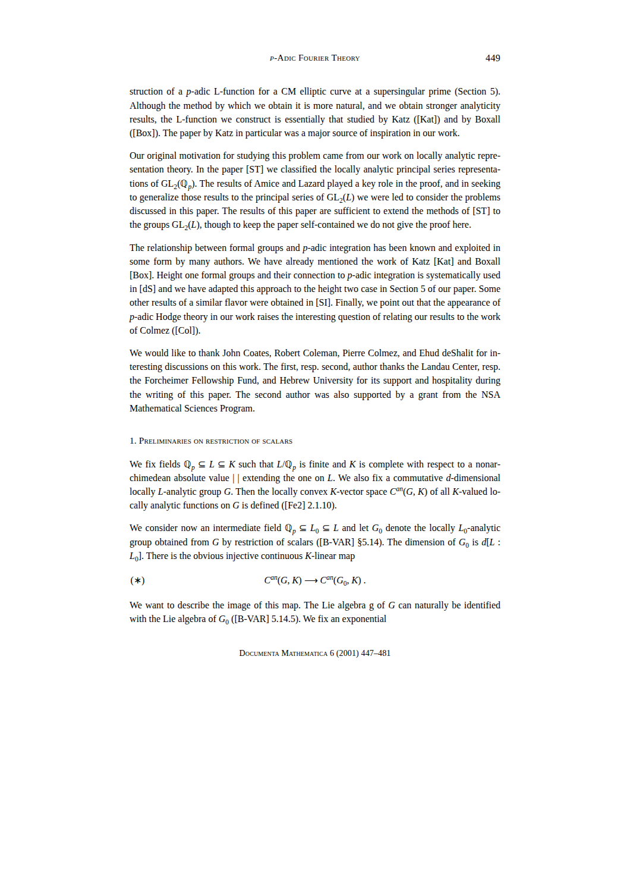p-Adic Fourier Theory 449
struction of a p-adic L-function for a CM elliptic curve at a supersingular prime (Section 5). Although the method by which we obtain it is more natural, and we obtain stronger analyticity results, the L-function we construct is essentially that studied by Katz ([Kat]) and by Boxall ([Box]). The paper by Katz in particular was a major source of inspiration in our work.
Our original motivation for studying this problem came from our work on locally analytic representation theory. In the paper [ST] we classified the locally analytic principal series representations of GL2(ℚp). The results of Amice and Lazard played a key role in the proof, and in seeking to generalize those results to the principal series of GL2(L) we were led to consider the problems discussed in this paper. The results of this paper are sufficient to extend the methods of [ST] to the groups GL2(L), though to keep the paper self-contained we do not give the proof here.
The relationship between formal groups and p-adic integration has been known and exploited in some form by many authors. We have already mentioned the work of Katz [Kat] and Boxall [Box]. Height one formal groups and their connection to p-adic integration is systematically used in [dS] and we have adapted this approach to the height two case in Section 5 of our paper. Some other results of a similar flavor were obtained in [SI]. Finally, we point out that the appearance of p-adic Hodge theory in our work raises the interesting question of relating our results to the work of Colmez ([Col]).
We would like to thank John Coates, Robert Coleman, Pierre Colmez, and Ehud deShalit for interesting discussions on this work. The first, resp. second, author thanks the Landau Center, resp. the Forcheimer Fellowship Fund, and Hebrew University for its support and hospitality during the writing of this paper. The second author was also supported by a grant from the NSA Mathematical Sciences Program.
1. Preliminaries on restriction of scalars
We fix fields ℚp ⊆ L ⊆ K such that L/ℚp is finite and K is complete with respect to a nonarchimedean absolute value | | extending the one on L. We also fix a commutative d-dimensional locally L-analytic group G. Then the locally convex K-vector space Can(G, K) of all K-valued locally analytic functions on G is defined ([Fe2] 2.1.10).
We consider now an intermediate field ℚp ⊆ L0 ⊆ L and let G0 denote the locally L0-analytic group obtained from G by restriction of scalars ([B-VAR] §5.14). The dimension of G0 is d[L : L0]. There is the obvious injective continuous K-linear map
(∗) Can(G, K) ⟶ Can(G0, K) .
We want to describe the image of this map. The Lie algebra g of G can naturally be identified with the Lie algebra of G0 ([B-VAR] 5.14.5). We fix an exponential
Documenta Mathematica 6 (2001) 447–481